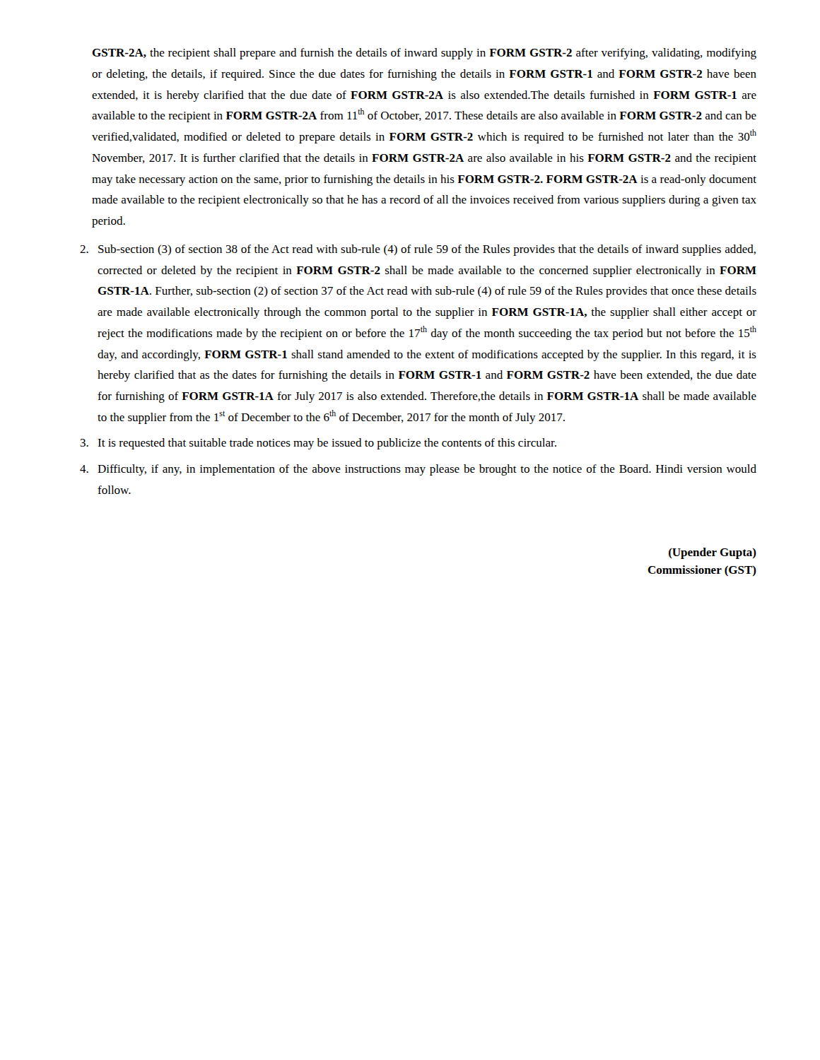GSTR-2A, the recipient shall prepare and furnish the details of inward supply in FORM GSTR-2 after verifying, validating, modifying or deleting, the details, if required. Since the due dates for furnishing the details in FORM GSTR-1 and FORM GSTR-2 have been extended, it is hereby clarified that the due date of FORM GSTR-2A is also extended.The details furnished in FORM GSTR-1 are available to the recipient in FORM GSTR-2A from 11th of October, 2017. These details are also available in FORM GSTR-2 and can be verified,validated, modified or deleted to prepare details in FORM GSTR-2 which is required to be furnished not later than the 30th November, 2017. It is further clarified that the details in FORM GSTR-2A are also available in his FORM GSTR-2 and the recipient may take necessary action on the same, prior to furnishing the details in his FORM GSTR-2. FORM GSTR-2A is a read-only document made available to the recipient electronically so that he has a record of all the invoices received from various suppliers during a given tax period.
Sub-section (3) of section 38 of the Act read with sub-rule (4) of rule 59 of the Rules provides that the details of inward supplies added, corrected or deleted by the recipient in FORM GSTR-2 shall be made available to the concerned supplier electronically in FORM GSTR-1A. Further, sub-section (2) of section 37 of the Act read with sub-rule (4) of rule 59 of the Rules provides that once these details are made available electronically through the common portal to the supplier in FORM GSTR-1A, the supplier shall either accept or reject the modifications made by the recipient on or before the 17th day of the month succeeding the tax period but not before the 15th day, and accordingly, FORM GSTR-1 shall stand amended to the extent of modifications accepted by the supplier. In this regard, it is hereby clarified that as the dates for furnishing the details in FORM GSTR-1 and FORM GSTR-2 have been extended, the due date for furnishing of FORM GSTR-1A for July 2017 is also extended. Therefore,the details in FORM GSTR-1A shall be made available to the supplier from the 1st of December to the 6th of December, 2017 for the month of July 2017.
It is requested that suitable trade notices may be issued to publicize the contents of this circular.
Difficulty, if any, in implementation of the above instructions may please be brought to the notice of the Board. Hindi version would follow.
(Upender Gupta)
Commissioner (GST)